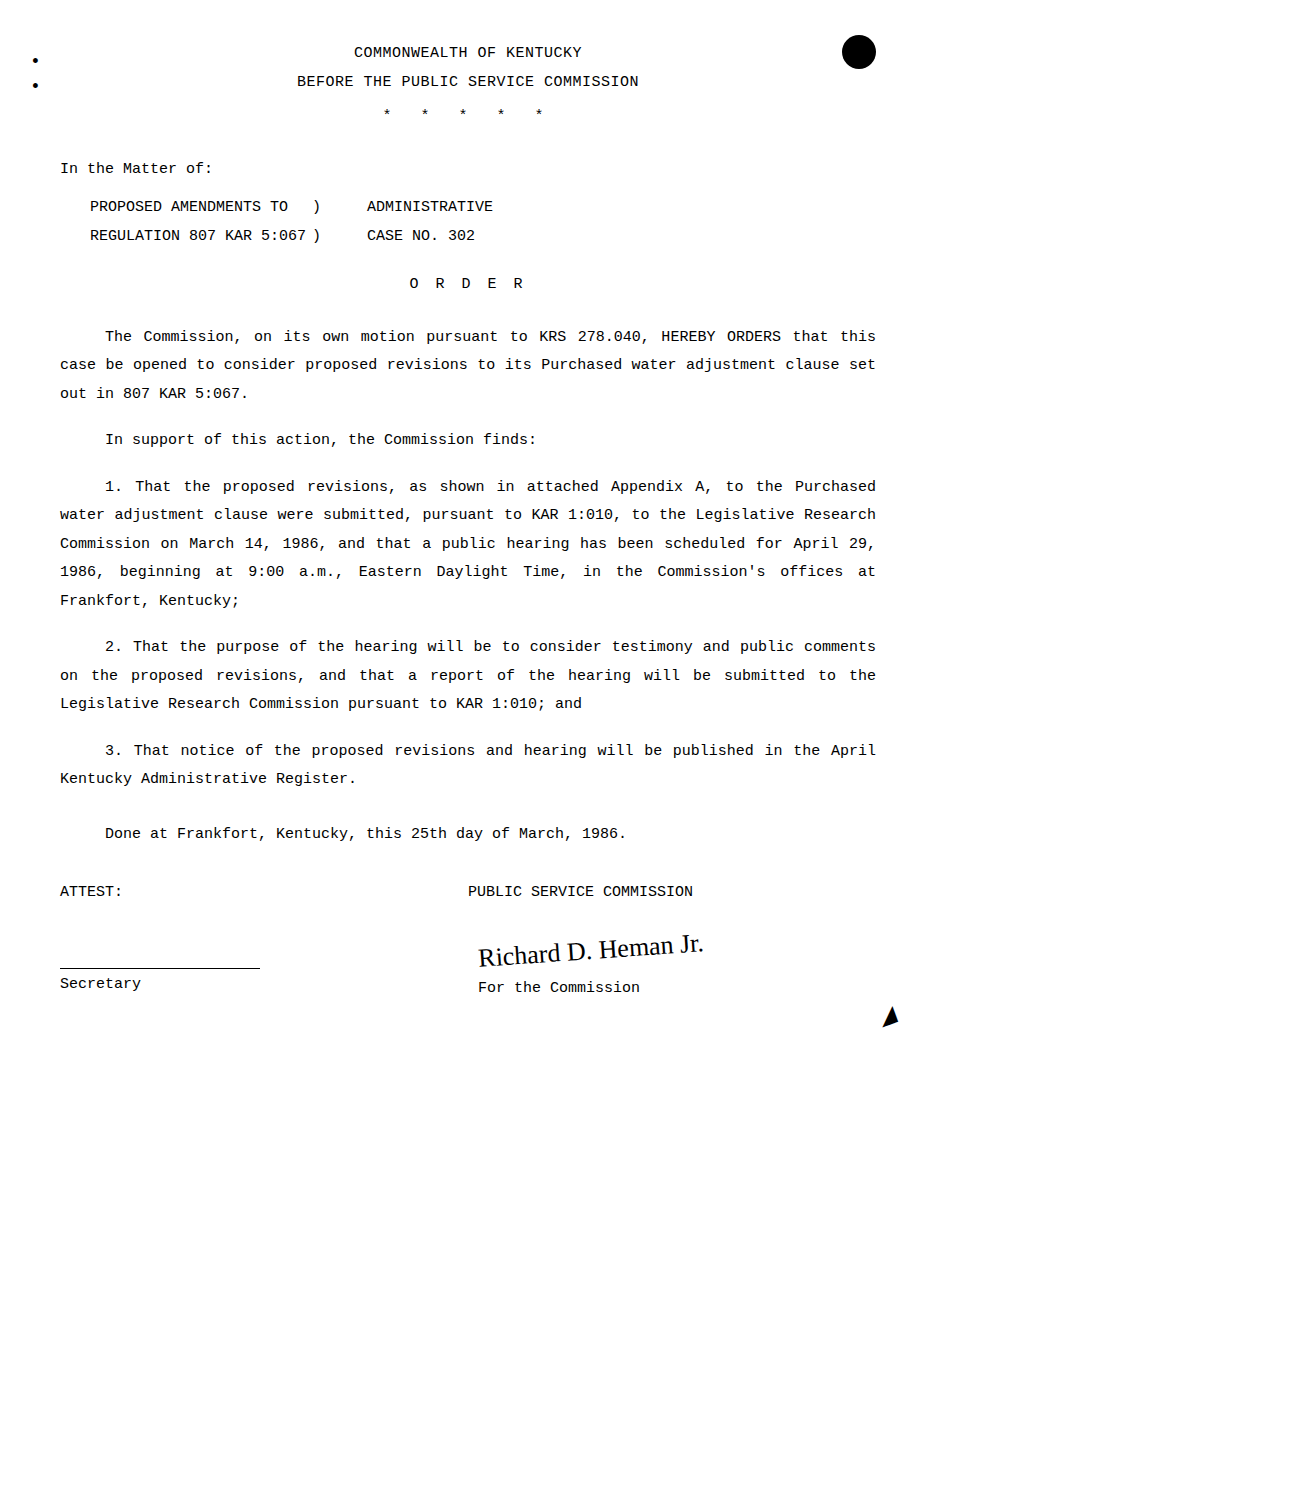•
•
COMMONWEALTH OF KENTUCKY
BEFORE THE PUBLIC SERVICE COMMISSION
* * * * *
In the Matter of:
| PROPOSED AMENDMENTS TO | ) | ADMINISTRATIVE |
| REGULATION 807 KAR 5:067 | ) | CASE NO. 302 |
O R D E R
The Commission, on its own motion pursuant to KRS 278.040, HEREBY ORDERS that this case be opened to consider proposed revisions to its Purchased water adjustment clause set out in 807 KAR 5:067.
In support of this action, the Commission finds:
1. That the proposed revisions, as shown in attached Appendix A, to the Purchased water adjustment clause were submitted, pursuant to KAR 1:010, to the Legislative Research Commission on March 14, 1986, and that a public hearing has been scheduled for April 29, 1986, beginning at 9:00 a.m., Eastern Daylight Time, in the Commission's offices at Frankfort, Kentucky;
2. That the purpose of the hearing will be to consider testimony and public comments on the proposed revisions, and that a report of the hearing will be submitted to the Legislative Research Commission pursuant to KAR 1:010; and
3. That notice of the proposed revisions and hearing will be published in the April Kentucky Administrative Register.
Done at Frankfort, Kentucky, this 25th day of March, 1986.
ATTEST:
Secretary
PUBLIC SERVICE COMMISSION
Richard D. Heman Jr.
For the Commission
◢